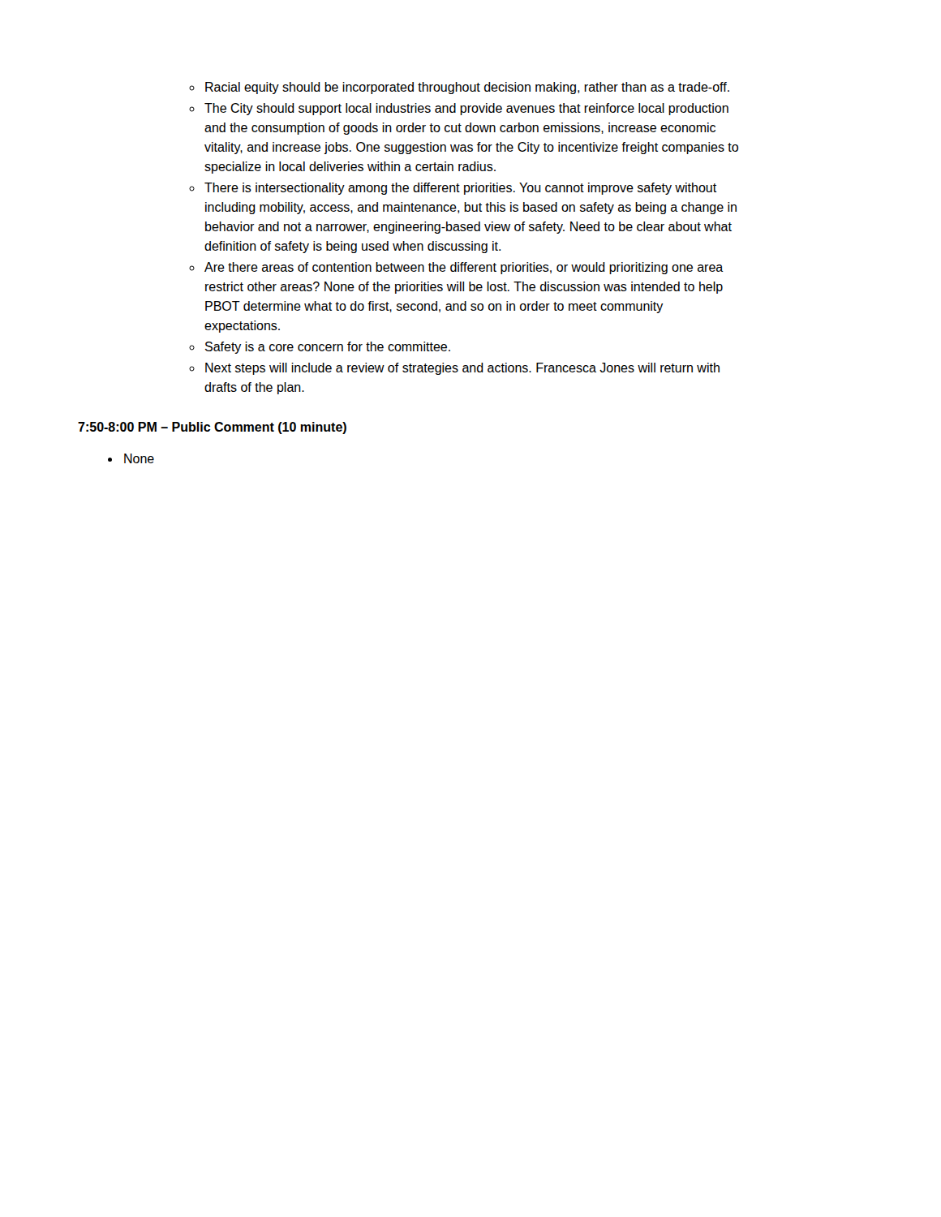Racial equity should be incorporated throughout decision making, rather than as a trade-off.
The City should support local industries and provide avenues that reinforce local production and the consumption of goods in order to cut down carbon emissions, increase economic vitality, and increase jobs. One suggestion was for the City to incentivize freight companies to specialize in local deliveries within a certain radius.
There is intersectionality among the different priorities. You cannot improve safety without including mobility, access, and maintenance, but this is based on safety as being a change in behavior and not a narrower, engineering-based view of safety. Need to be clear about what definition of safety is being used when discussing it.
Are there areas of contention between the different priorities, or would prioritizing one area restrict other areas? None of the priorities will be lost. The discussion was intended to help PBOT determine what to do first, second, and so on in order to meet community expectations.
Safety is a core concern for the committee.
Next steps will include a review of strategies and actions. Francesca Jones will return with drafts of the plan.
7:50-8:00 PM – Public Comment (10 minute)
None